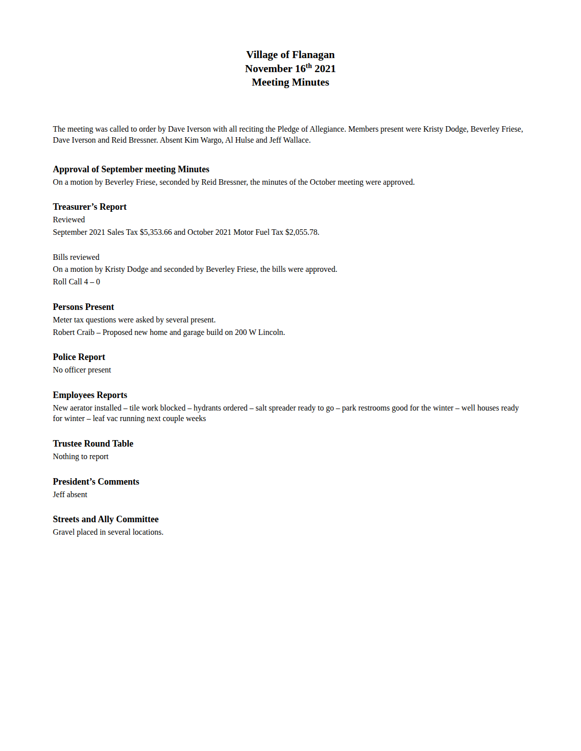Village of Flanagan November 16th 2021 Meeting Minutes
The meeting was called to order by Dave Iverson with all reciting the Pledge of Allegiance. Members present were Kristy Dodge, Beverley Friese, Dave Iverson and Reid Bressner. Absent Kim Wargo, Al Hulse and Jeff Wallace.
Approval of September meeting Minutes
On a motion by Beverley Friese, seconded by Reid Bressner, the minutes of the October meeting were approved.
Treasurer’s Report
Reviewed
September 2021 Sales Tax $5,353.66 and October 2021 Motor Fuel Tax $2,055.78.
Bills reviewed
On a motion by Kristy Dodge and seconded by Beverley Friese, the bills were approved.
Roll Call 4 – 0
Persons Present
Meter tax questions were asked by several present.
Robert Craib – Proposed new home and garage build on 200 W Lincoln.
Police Report
No officer present
Employees Reports
New aerator installed – tile work blocked – hydrants ordered – salt spreader ready to go – park restrooms good for the winter – well houses ready for winter – leaf vac running next couple weeks
Trustee Round Table
Nothing to report
President’s Comments
Jeff absent
Streets and Ally Committee
Gravel placed in several locations.